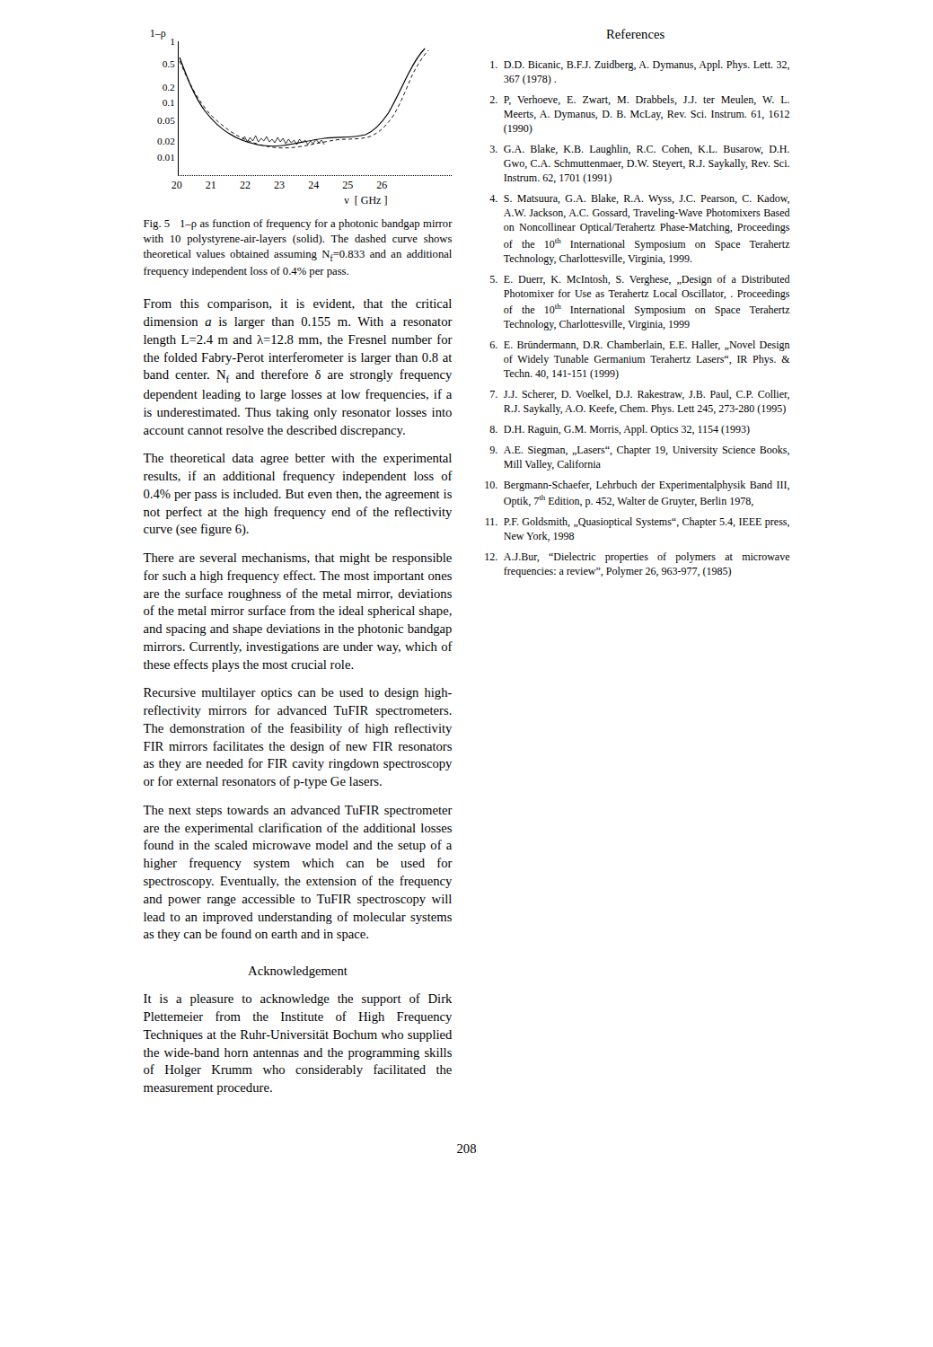1–ρ
1 0.5 0.2 0.1 0.05 0.02 0.01
20212223242526
ν [ GHz ]
Fig. 51–ρ as function of frequency for a photonic bandgap mirror with 10 polystyrene-air-layers (solid). The dashed curve shows theoretical values obtained assuming Nf=0.833 and an additional frequency independent loss of 0.4% per pass.
From this comparison, it is evident, that the critical dimension a is larger than 0.155 m. With a resonator length L=2.4 m and λ=12.8 mm, the Fresnel number for the folded Fabry-Perot interferometer is larger than 0.8 at band center. Nf and therefore δ are strongly frequency dependent leading to large losses at low frequencies, if a is underestimated. Thus taking only resonator losses into account cannot resolve the described discrepancy.
The theoretical data agree better with the experimental results, if an additional frequency independent loss of 0.4% per pass is included. But even then, the agreement is not perfect at the high frequency end of the reflectivity curve (see figure 6).
There are several mechanisms, that might be responsible for such a high frequency effect. The most important ones are the surface roughness of the metal mirror, deviations of the metal mirror surface from the ideal spherical shape, and spacing and shape deviations in the photonic bandgap mirrors. Currently, investigations are under way, which of these effects plays the most crucial role.
Recursive multilayer optics can be used to design high-reflectivity mirrors for advanced TuFIR spectrometers. The demonstration of the feasibility of high reflectivity FIR mirrors facilitates the design of new FIR resonators as they are needed for FIR cavity ringdown spectroscopy or for external resonators of p-type Ge lasers.
The next steps towards an advanced TuFIR spectrometer are the experimental clarification of the additional losses found in the scaled microwave model and the setup of a higher frequency system which can be used for spectroscopy. Eventually, the extension of the frequency and power range accessible to TuFIR spectroscopy will lead to an improved understanding of molecular systems as they can be found on earth and in space.
Acknowledgement
It is a pleasure to acknowledge the support of Dirk Plettemeier from the Institute of High Frequency Techniques at the Ruhr-Universität Bochum who supplied the wide-band horn antennas and the programming skills of Holger Krumm who considerably facilitated the measurement procedure.
References
D.D. Bicanic, B.F.J. Zuidberg, A. Dymanus, Appl. Phys. Lett. 32, 367 (1978) .
P, Verhoeve, E. Zwart, M. Drabbels, J.J. ter Meulen, W. L. Meerts, A. Dymanus, D. B. McLay, Rev. Sci. Instrum. 61, 1612 (1990)
G.A. Blake, K.B. Laughlin, R.C. Cohen, K.L. Busarow, D.H. Gwo, C.A. Schmuttenmaer, D.W. Steyert, R.J. Saykally, Rev. Sci. Instrum. 62, 1701 (1991)
S. Matsuura, G.A. Blake, R.A. Wyss, J.C. Pearson, C. Kadow, A.W. Jackson, A.C. Gossard, Traveling-Wave Photomixers Based on Noncollinear Optical/Terahertz Phase-Matching, Proceedings of the 10th International Symposium on Space Terahertz Technology, Charlottesville, Virginia, 1999.
E. Duerr, K. McIntosh, S. Verghese, „Design of a Distributed Photomixer for Use as Terahertz Local Oscillator, . Proceedings of the 10th International Symposium on Space Terahertz Technology, Charlottesville, Virginia, 1999
E. Bründermann, D.R. Chamberlain, E.E. Haller, „Novel Design of Widely Tunable Germanium Terahertz Lasers“, IR Phys. & Techn. 40, 141-151 (1999)
J.J. Scherer, D. Voelkel, D.J. Rakestraw, J.B. Paul, C.P. Collier, R.J. Saykally, A.O. Keefe, Chem. Phys. Lett 245, 273-280 (1995)
D.H. Raguin, G.M. Morris, Appl. Optics 32, 1154 (1993)
A.E. Siegman, „Lasers“, Chapter 19, University Science Books, Mill Valley, California
Bergmann-Schaefer, Lehrbuch der Experimentalphysik Band III, Optik, 7th Edition, p. 452, Walter de Gruyter, Berlin 1978,
P.F. Goldsmith, „Quasioptical Systems“, Chapter 5.4, IEEE press, New York, 1998
A.J.Bur, “Dielectric properties of polymers at microwave frequencies: a review”, Polymer 26, 963-977, (1985)
208